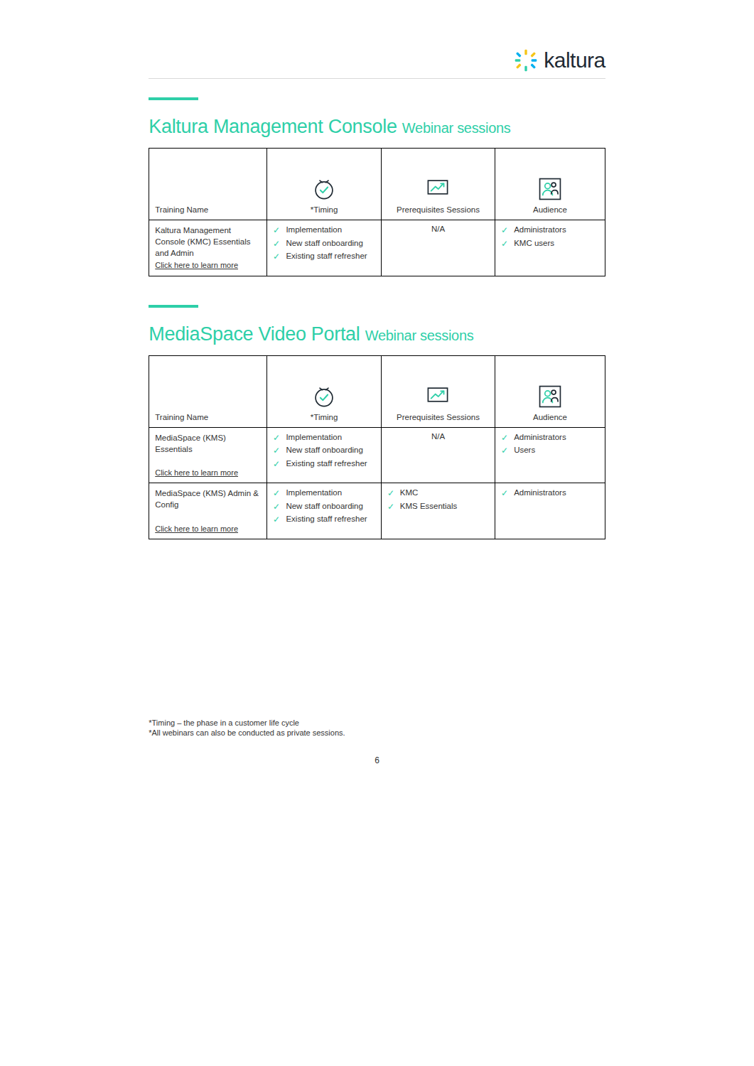kaltura
Kaltura Management Console Webinar sessions
| Training Name | *Timing | Prerequisites Sessions | Audience |
| --- | --- | --- | --- |
| Kaltura Management Console (KMC) Essentials and Admin Click here to learn more | Implementation New staff onboarding Existing staff refresher | N/A | Administrators KMC users |
MediaSpace Video Portal Webinar sessions
| Training Name | *Timing | Prerequisites Sessions | Audience |
| --- | --- | --- | --- |
| MediaSpace (KMS) Essentials Click here to learn more | Implementation New staff onboarding Existing staff refresher | N/A | Administrators Users |
| MediaSpace (KMS) Admin & Config Click here to learn more | Implementation New staff onboarding Existing staff refresher | KMC KMS Essentials | Administrators |
*Timing – the phase in a customer life cycle
*All webinars can also be conducted as private sessions.
6